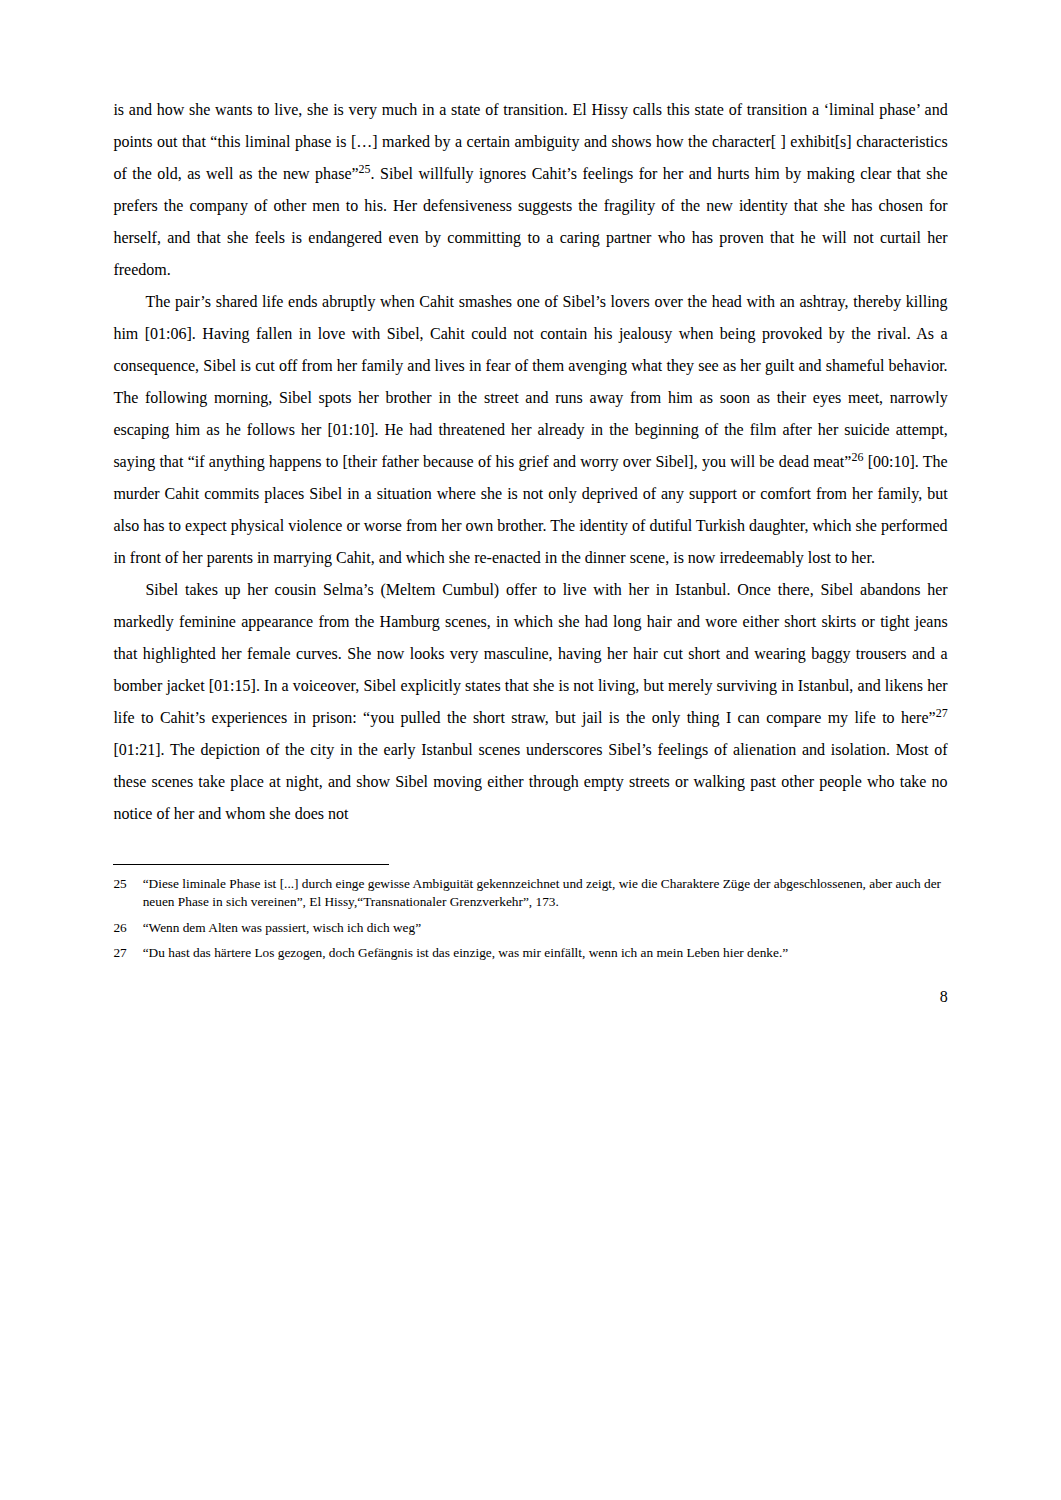is and how she wants to live, she is very much in a state of transition. El Hissy calls this state of transition a ‘liminal phase’ and points out that “this liminal phase is […] marked by a certain ambiguity and shows how the character[ ] exhibit[s] characteristics of the old, as well as the new phase”25. Sibel willfully ignores Cahit’s feelings for her and hurts him by making clear that she prefers the company of other men to his. Her defensiveness suggests the fragility of the new identity that she has chosen for herself, and that she feels is endangered even by committing to a caring partner who has proven that he will not curtail her freedom.
The pair’s shared life ends abruptly when Cahit smashes one of Sibel’s lovers over the head with an ashtray, thereby killing him [01:06]. Having fallen in love with Sibel, Cahit could not contain his jealousy when being provoked by the rival. As a consequence, Sibel is cut off from her family and lives in fear of them avenging what they see as her guilt and shameful behavior. The following morning, Sibel spots her brother in the street and runs away from him as soon as their eyes meet, narrowly escaping him as he follows her [01:10]. He had threatened her already in the beginning of the film after her suicide attempt, saying that “if anything happens to [their father because of his grief and worry over Sibel], you will be dead meat”26 [00:10]. The murder Cahit commits places Sibel in a situation where she is not only deprived of any support or comfort from her family, but also has to expect physical violence or worse from her own brother. The identity of dutiful Turkish daughter, which she performed in front of her parents in marrying Cahit, and which she re-enacted in the dinner scene, is now irredeemably lost to her.
Sibel takes up her cousin Selma’s (Meltem Cumbul) offer to live with her in Istanbul. Once there, Sibel abandons her markedly feminine appearance from the Hamburg scenes, in which she had long hair and wore either short skirts or tight jeans that highlighted her female curves. She now looks very masculine, having her hair cut short and wearing baggy trousers and a bomber jacket [01:15]. In a voiceover, Sibel explicitly states that she is not living, but merely surviving in Istanbul, and likens her life to Cahit’s experiences in prison: “you pulled the short straw, but jail is the only thing I can compare my life to here”27 [01:21]. The depiction of the city in the early Istanbul scenes underscores Sibel’s feelings of alienation and isolation. Most of these scenes take place at night, and show Sibel moving either through empty streets or walking past other people who take no notice of her and whom she does not
25“Diese liminale Phase ist [...] durch einge gewisse Ambiguität gekennzeichnet und zeigt, wie die Charaktere Züge der abgeschlossenen, aber auch der neuen Phase in sich vereinen”, El Hissy,“Transnationaler Grenzverkehr”, 173.
26“Wenn dem Alten was passiert, wisch ich dich weg”
27“Du hast das härtere Los gezogen, doch Gefängnis ist das einzige, was mir einfällt, wenn ich an mein Leben hier denke.”
8